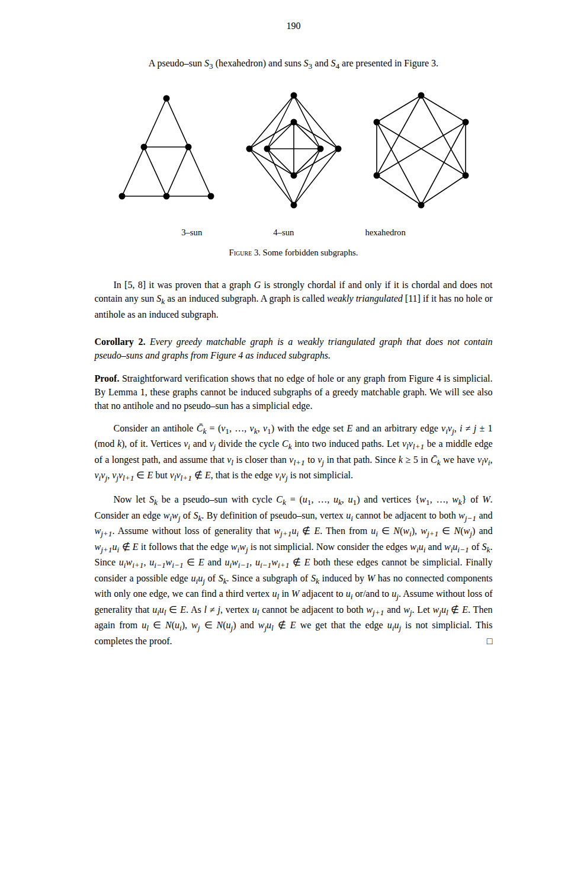190
A pseudo–sun S3 (hexahedron) and suns S3 and S4 are presented in Figure 3.
3–sun 4–sun hexahedron
Figure 3. Some forbidden subgraphs.
In [5, 8] it was proven that a graph G is strongly chordal if and only if it is chordal and does not contain any sun Sk as an induced subgraph. A graph is called weakly triangulated [11] if it has no hole or antihole as an induced subgraph.
Corollary 2. Every greedy matchable graph is a weakly triangulated graph that does not contain pseudo–suns and graphs from Figure 4 as induced subgraphs.
Proof. Straightforward verification shows that no edge of hole or any graph from Figure 4 is simplicial. By Lemma 1, these graphs cannot be induced subgraphs of a greedy matchable graph. We will see also that no antihole and no pseudo–sun has a simplicial edge.
Consider an antihole C̄k = (v1, …, vk, v1) with the edge set E and an arbitrary edge vivj, i ≠ j ± 1 (mod k), of it. Vertices vi and vj divide the cycle Ck into two induced paths. Let vlvl+1 be a middle edge of a longest path, and assume that vl is closer than vl+1 to vj in that path. Since k ≥ 5 in C̄k we have vlvi, vivj, vjvl+1 ∈ E but vlvl+1 ∉ E, that is the edge vivj is not simplicial.
Now let Sk be a pseudo–sun with cycle Ck = (u1, …, uk, u1) and vertices {w1, …, wk} of W. Consider an edge wiwj of Sk. By definition of pseudo–sun, vertex ui cannot be adjacent to both wj−1 and wj+1. Assume without loss of generality that wj+1ui ∉ E. Then from ui ∈ N(wi), wj+1 ∈ N(wj) and wj+1ui ∉ E it follows that the edge wiwj is not simplicial. Now consider the edges wiui and wiui−1 of Sk. Since uiwi+1, ui−1wi−1 ∈ E and uiwi−1, ui−1wi+1 ∉ E both these edges cannot be simplicial. Finally consider a possible edge uiuj of Sk. Since a subgraph of Sk induced by W has no connected components with only one edge, we can find a third vertex ul in W adjacent to ui or/and to uj. Assume without loss of generality that uiul ∈ E. As l ≠ j, vertex ul cannot be adjacent to both wj+1 and wj. Let wjul ∉ E. Then again from ul ∈ N(ui), wj ∈ N(uj) and wjul ∉ E we get that the edge uiuj is not simplicial. This completes the proof. □